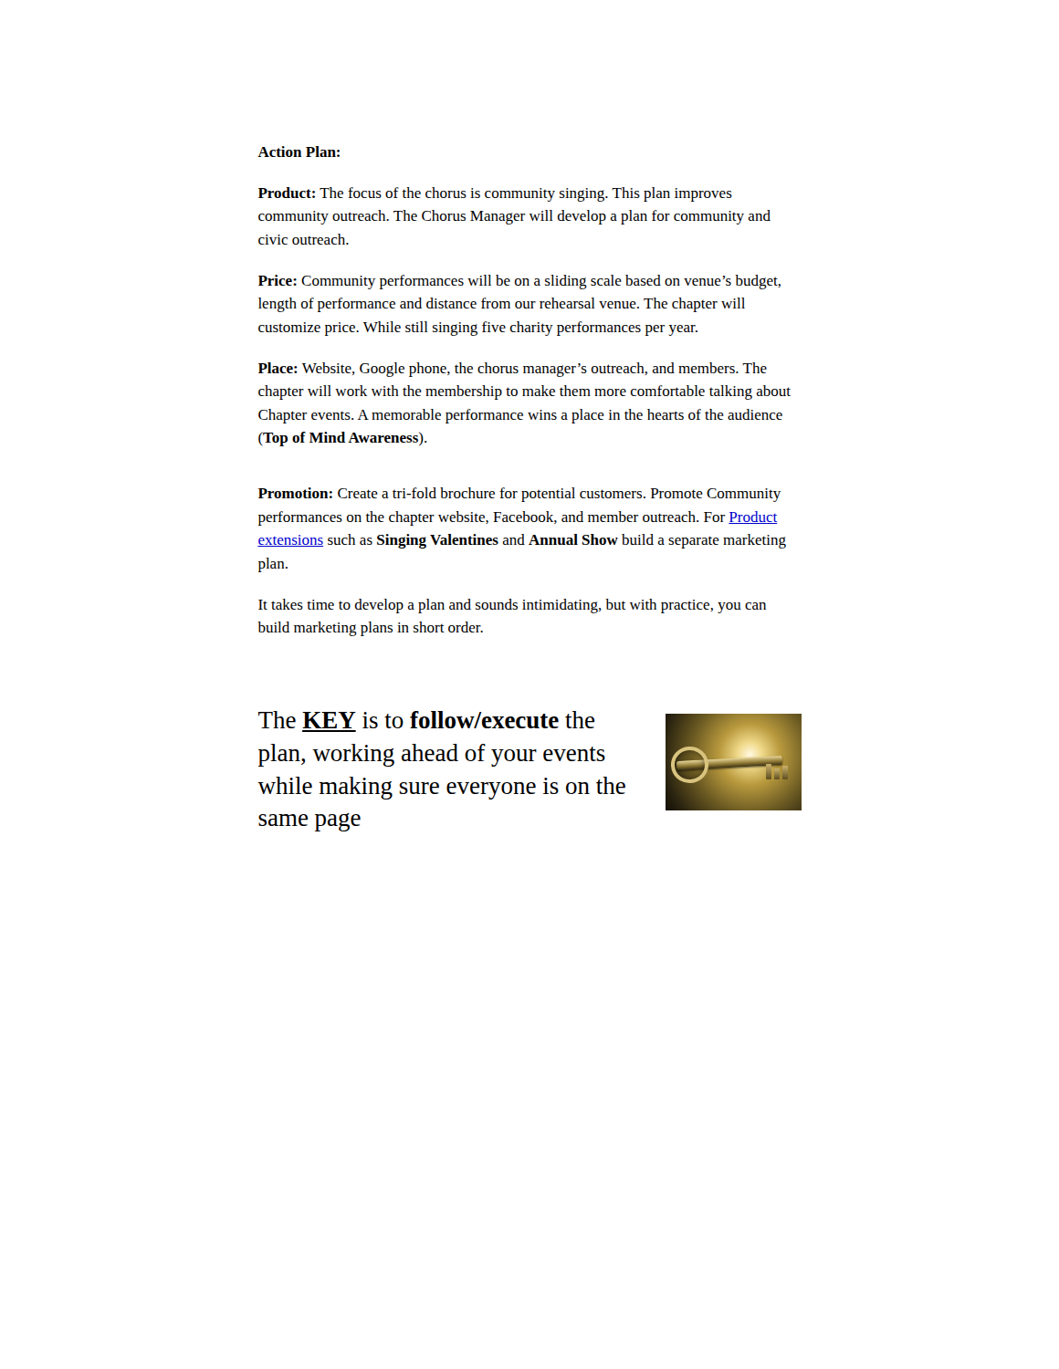Action Plan:
Product: The focus of the chorus is community singing. This plan improves community outreach. The Chorus Manager will develop a plan for community and civic outreach.
Price: Community performances will be on a sliding scale based on venue’s budget, length of performance and distance from our rehearsal venue. The chapter will customize price. While still singing five charity performances per year.
Place: Website, Google phone, the chorus manager’s outreach, and members. The chapter will work with the membership to make them more comfortable talking about Chapter events. A memorable performance wins a place in the hearts of the audience (Top of Mind Awareness).
Promotion: Create a tri-fold brochure for potential customers. Promote Community performances on the chapter website, Facebook, and member outreach. For Product extensions such as Singing Valentines and Annual Show build a separate marketing plan.
It takes time to develop a plan and sounds intimidating, but with practice, you can build marketing plans in short order.
The KEY is to follow/execute the plan, working ahead of your events while making sure everyone is on the same page